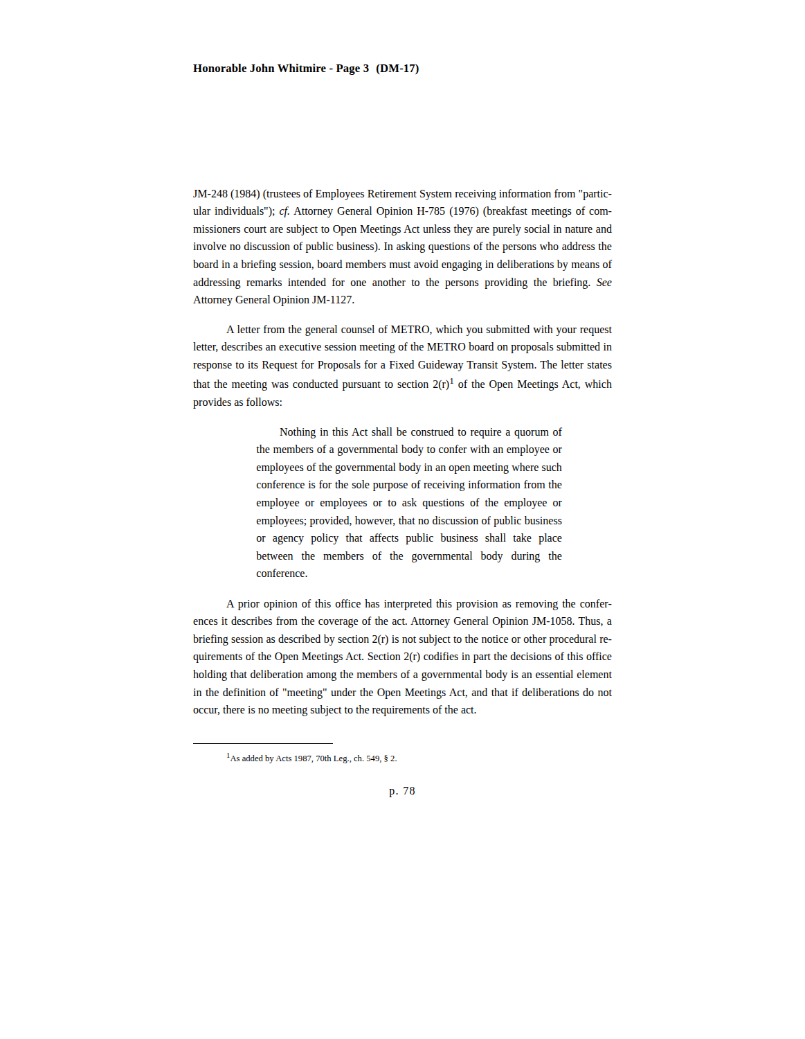Honorable John Whitmire - Page 3 (DM-17)
JM-248 (1984) (trustees of Employees Retirement System receiving information from "particular individuals"); cf. Attorney General Opinion H-785 (1976) (breakfast meetings of commissioners court are subject to Open Meetings Act unless they are purely social in nature and involve no discussion of public business). In asking questions of the persons who address the board in a briefing session, board members must avoid engaging in deliberations by means of addressing remarks intended for one another to the persons providing the briefing. See Attorney General Opinion JM-1127.
A letter from the general counsel of METRO, which you submitted with your request letter, describes an executive session meeting of the METRO board on proposals submitted in response to its Request for Proposals for a Fixed Guideway Transit System. The letter states that the meeting was conducted pursuant to section 2(r)1 of the Open Meetings Act, which provides as follows:
Nothing in this Act shall be construed to require a quorum of the members of a governmental body to confer with an employee or employees of the governmental body in an open meeting where such conference is for the sole purpose of receiving information from the employee or employees or to ask questions of the employee or employees; provided, however, that no discussion of public business or agency policy that affects public business shall take place between the members of the governmental body during the conference.
A prior opinion of this office has interpreted this provision as removing the conferences it describes from the coverage of the act. Attorney General Opinion JM-1058. Thus, a briefing session as described by section 2(r) is not subject to the notice or other procedural requirements of the Open Meetings Act. Section 2(r) codifies in part the decisions of this office holding that deliberation among the members of a governmental body is an essential element in the definition of "meeting" under the Open Meetings Act, and that if deliberations do not occur, there is no meeting subject to the requirements of the act.
1As added by Acts 1987, 70th Leg., ch. 549, § 2.
p. 78